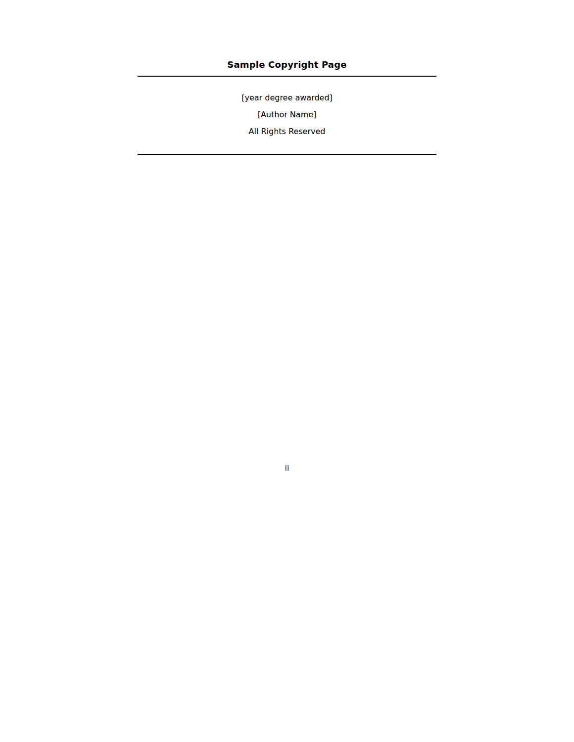Sample Copyright Page
[year degree awarded]
[Author Name]
All Rights Reserved
ii